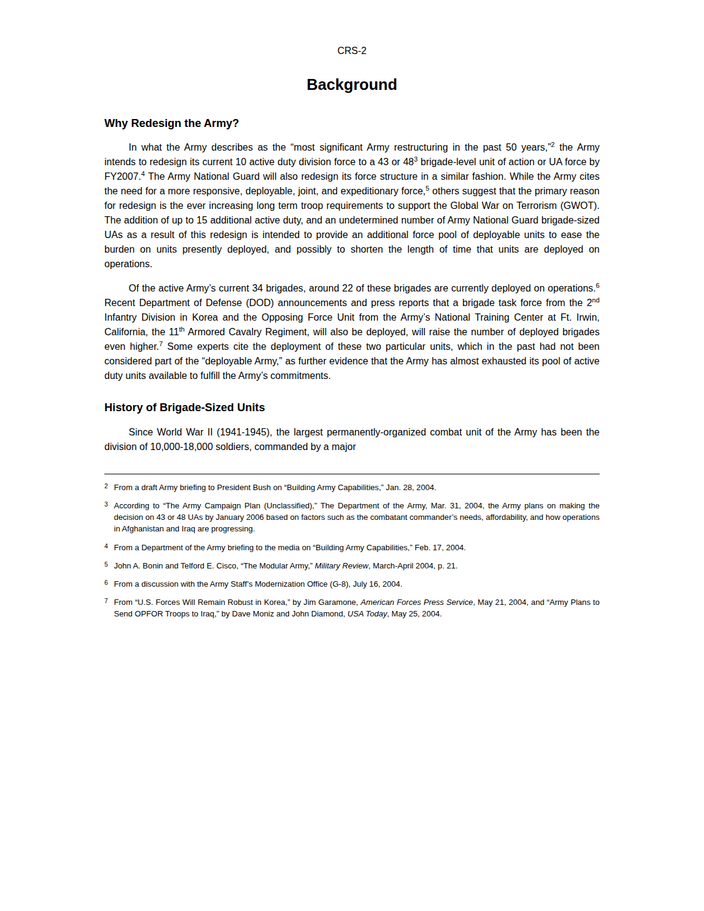CRS-2
Background
Why Redesign the Army?
In what the Army describes as the “most significant Army restructuring in the past 50 years,”2 the Army intends to redesign its current 10 active duty division force to a 43 or 483 brigade-level unit of action or UA force by FY2007.4 The Army National Guard will also redesign its force structure in a similar fashion. While the Army cites the need for a more responsive, deployable, joint, and expeditionary force,5 others suggest that the primary reason for redesign is the ever increasing long term troop requirements to support the Global War on Terrorism (GWOT). The addition of up to 15 additional active duty, and an undetermined number of Army National Guard brigade-sized UAs as a result of this redesign is intended to provide an additional force pool of deployable units to ease the burden on units presently deployed, and possibly to shorten the length of time that units are deployed on operations.
Of the active Army’s current 34 brigades, around 22 of these brigades are currently deployed on operations.6 Recent Department of Defense (DOD) announcements and press reports that a brigade task force from the 2nd Infantry Division in Korea and the Opposing Force Unit from the Army’s National Training Center at Ft. Irwin, California, the 11th Armored Cavalry Regiment, will also be deployed, will raise the number of deployed brigades even higher.7 Some experts cite the deployment of these two particular units, which in the past had not been considered part of the “deployable Army,” as further evidence that the Army has almost exhausted its pool of active duty units available to fulfill the Army’s commitments.
History of Brigade-Sized Units
Since World War II (1941-1945), the largest permanently-organized combat unit of the Army has been the division of 10,000-18,000 soldiers, commanded by a major
2 From a draft Army briefing to President Bush on “Building Army Capabilities,” Jan. 28, 2004.
3 According to “The Army Campaign Plan (Unclassified),” The Department of the Army, Mar. 31, 2004, the Army plans on making the decision on 43 or 48 UAs by January 2006 based on factors such as the combatant commander’s needs, affordability, and how operations in Afghanistan and Iraq are progressing.
4 From a Department of the Army briefing to the media on “Building Army Capabilities,” Feb. 17, 2004.
5 John A. Bonin and Telford E. Cisco, “The Modular Army,” Military Review, March-April 2004, p. 21.
6 From a discussion with the Army Staff’s Modernization Office (G-8), July 16, 2004.
7 From “U.S. Forces Will Remain Robust in Korea,” by Jim Garamone, American Forces Press Service, May 21, 2004, and “Army Plans to Send OPFOR Troops to Iraq,” by Dave Moniz and John Diamond, USA Today, May 25, 2004.